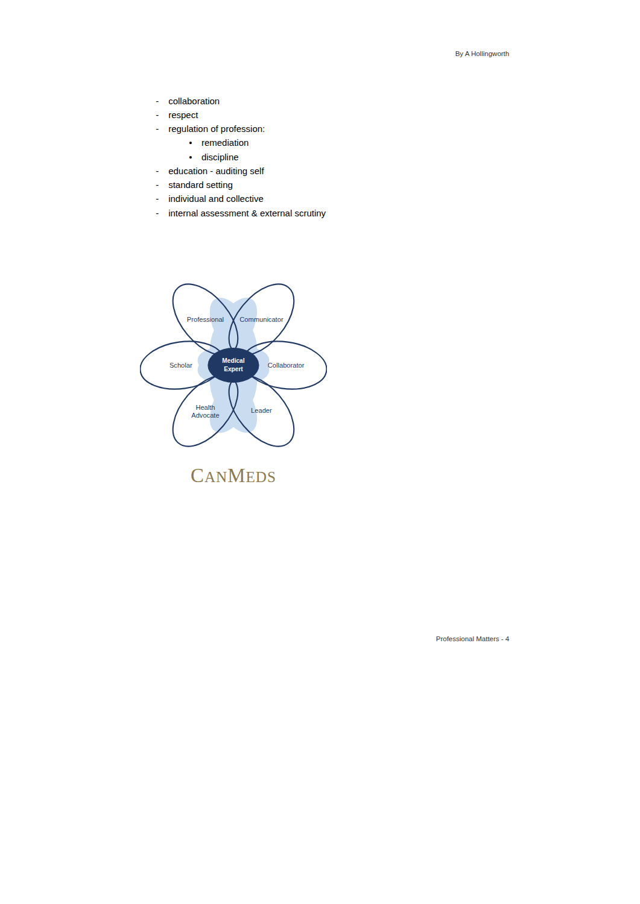By A Hollingworth
collaboration
respect
regulation of profession:
remediation
discipline
education - auditing self
standard setting
individual and collective
internal assessment & external scrutiny
Medical Expert Professional Communicator Scholar Collaborator Health Advocate Leader CANMEDS
Professional Matters - 4